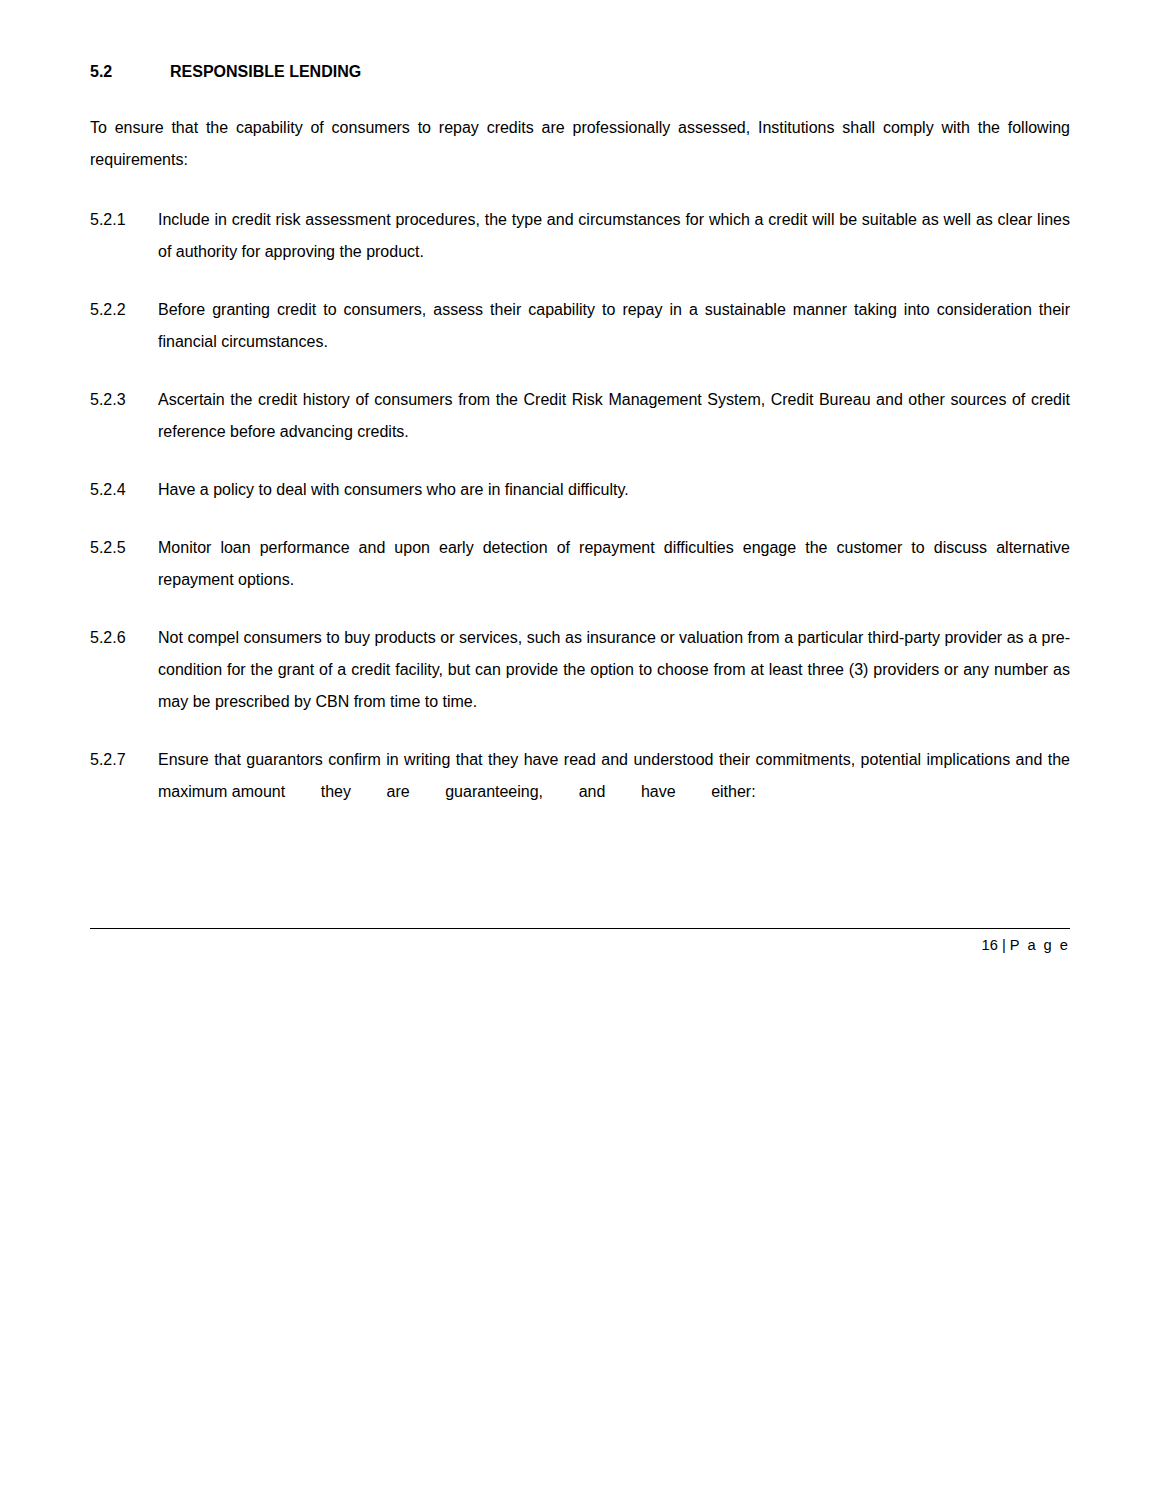5.2 RESPONSIBLE LENDING
To ensure that the capability of consumers to repay credits are professionally assessed, Institutions shall comply with the following requirements:
5.2.1
Include in credit risk assessment procedures, the type and circumstances for which a credit will be suitable as well as clear lines of authority for approving the product.
5.2.2
Before granting credit to consumers, assess their capability to repay in a sustainable manner taking into consideration their financial circumstances.
5.2.3
Ascertain the credit history of consumers from the Credit Risk Management System, Credit Bureau and other sources of credit reference before advancing credits.
5.2.4
Have a policy to deal with consumers who are in financial difficulty.
5.2.5
Monitor loan performance and upon early detection of repayment difficulties engage the customer to discuss alternative repayment options.
5.2.6
Not compel consumers to buy products or services, such as insurance or valuation from a particular third-party provider as a pre-condition for the grant of a credit facility, but can provide the option to choose from at least three (3) providers or any number as may be prescribed by CBN from time to time.
5.2.7
Ensure that guarantors confirm in writing that they have read and understood their commitments, potential implications and the maximum amount they are guaranteeing, and have either:
16 | P a g e